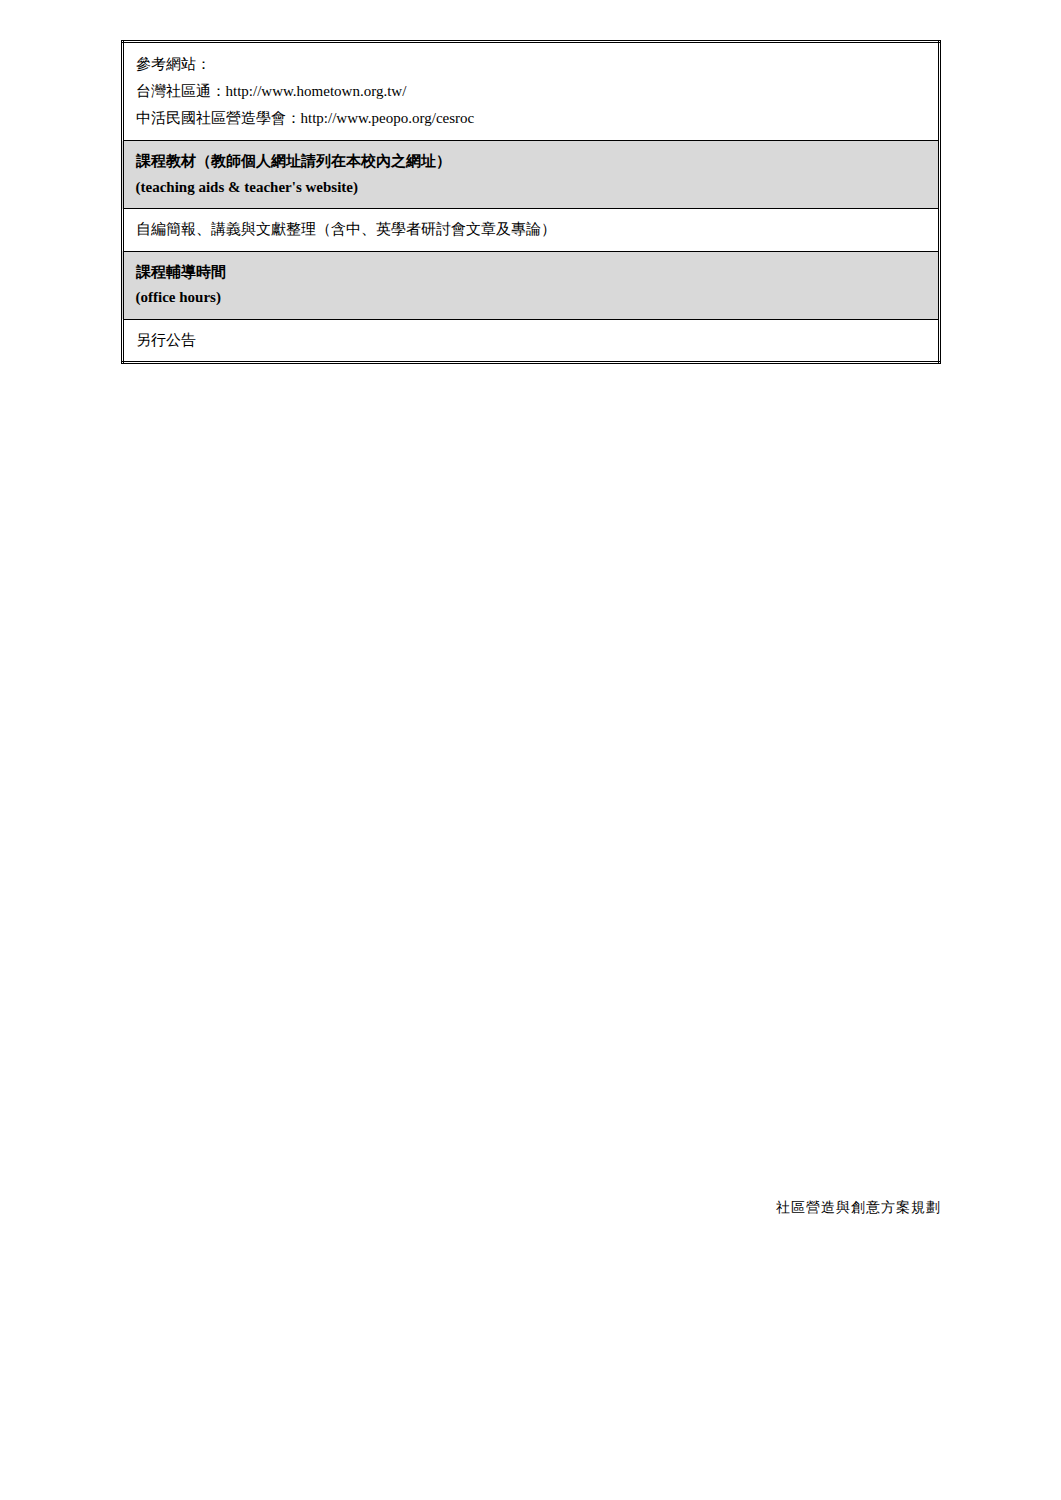| 參考網站： 台灣社區通：http://www.hometown.org.tw/ 中活民國社區營造學會：http://www.peopo.org/cesroc |
| 課程教材（教師個人網址請列在本校內之網址） (teaching aids & teacher's website) |
| 自編簡報、講義與文獻整理（含中、英學者研討會文章及專論） |
| 課程輔導時間 (office hours) |
| 另行公告 |
社區營造與創意方案規劃